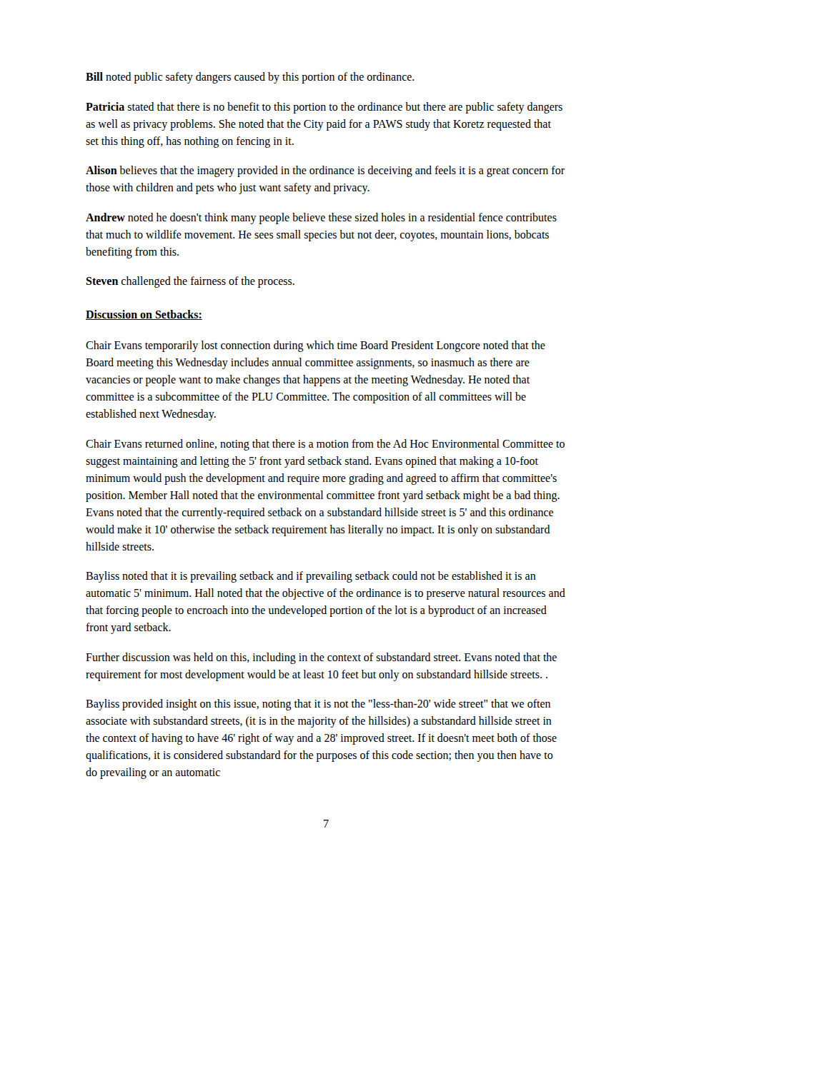Bill noted public safety dangers caused by this portion of the ordinance.
Patricia stated that there is no benefit to this portion to the ordinance but there are public safety dangers as well as privacy problems. She noted that the City paid for a PAWS study that Koretz requested that set this thing off, has nothing on fencing in it.
Alison believes that the imagery provided in the ordinance is deceiving and feels it is a great concern for those with children and pets who just want safety and privacy.
Andrew noted he doesn't think many people believe these sized holes in a residential fence contributes that much to wildlife movement. He sees small species but not deer, coyotes, mountain lions, bobcats benefiting from this.
Steven challenged the fairness of the process.
Discussion on Setbacks:
Chair Evans temporarily lost connection during which time Board President Longcore noted that the Board meeting this Wednesday includes annual committee assignments, so inasmuch as there are vacancies or people want to make changes that happens at the meeting Wednesday. He noted that committee is a subcommittee of the PLU Committee. The composition of all committees will be established next Wednesday.
Chair Evans returned online, noting that there is a motion from the Ad Hoc Environmental Committee to suggest maintaining and letting the 5' front yard setback stand. Evans opined that making a 10-foot minimum would push the development and require more grading and agreed to affirm that committee's position. Member Hall noted that the environmental committee front yard setback might be a bad thing. Evans noted that the currently-required setback on a substandard hillside street is 5' and this ordinance would make it 10' otherwise the setback requirement has literally no impact. It is only on substandard hillside streets.
Bayliss noted that it is prevailing setback and if prevailing setback could not be established it is an automatic 5' minimum. Hall noted that the objective of the ordinance is to preserve natural resources and that forcing people to encroach into the undeveloped portion of the lot is a byproduct of an increased front yard setback.
Further discussion was held on this, including in the context of substandard street. Evans noted that the requirement for most development would be at least 10 feet but only on substandard hillside streets. .
Bayliss provided insight on this issue, noting that it is not the "less-than-20' wide street" that we often associate with substandard streets, (it is in the majority of the hillsides) a substandard hillside street in the context of having to have 46' right of way and a 28' improved street. If it doesn't meet both of those qualifications, it is considered substandard for the purposes of this code section; then you then have to do prevailing or an automatic
7